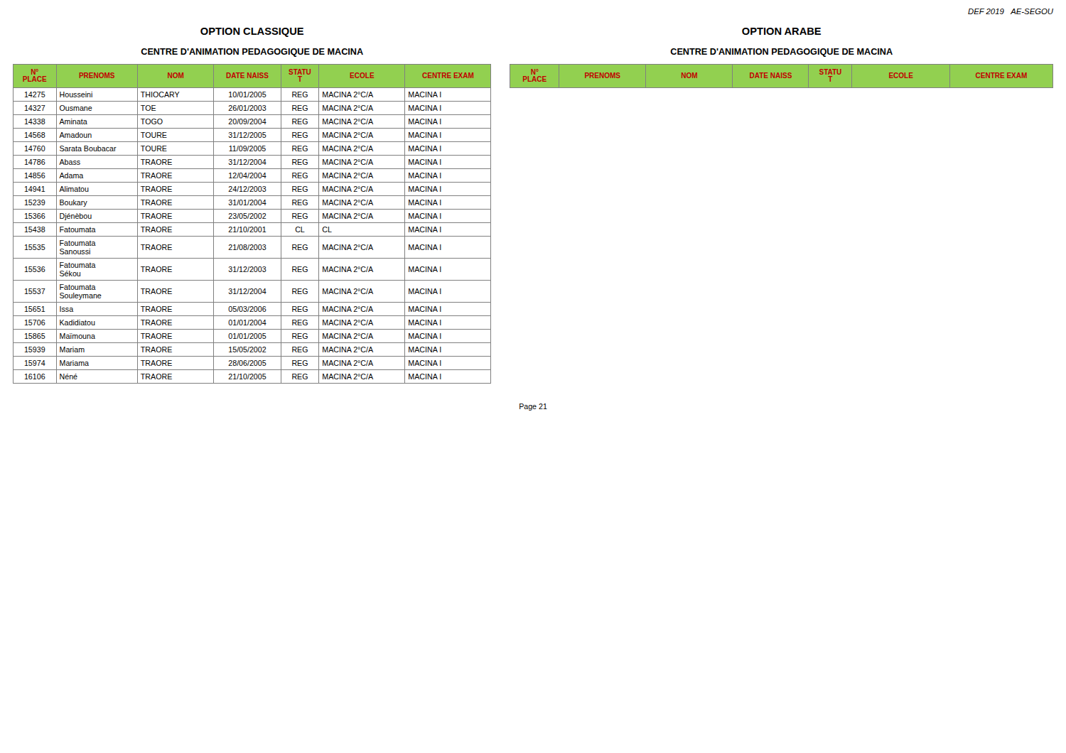DEF 2019 AE-SEGOU
OPTION CLASSIQUE
CENTRE D'ANIMATION PEDAGOGIQUE DE MACINA
| N° PLACE | PRENOMS | NOM | DATE NAISS | STATU T | ECOLE | CENTRE EXAM |
| --- | --- | --- | --- | --- | --- | --- |
| 14275 | Housseini | THIOCARY | 10/01/2005 | REG | MACINA 2°C/A | MACINA I |
| 14327 | Ousmane | TOE | 26/01/2003 | REG | MACINA 2°C/A | MACINA I |
| 14338 | Aminata | TOGO | 20/09/2004 | REG | MACINA 2°C/A | MACINA I |
| 14568 | Amadoun | TOURE | 31/12/2005 | REG | MACINA 2°C/A | MACINA I |
| 14760 | Sarata Boubacar | TOURE | 11/09/2005 | REG | MACINA 2°C/A | MACINA I |
| 14786 | Abass | TRAORE | 31/12/2004 | REG | MACINA 2°C/A | MACINA I |
| 14856 | Adama | TRAORE | 12/04/2004 | REG | MACINA 2°C/A | MACINA I |
| 14941 | Alimatou | TRAORE | 24/12/2003 | REG | MACINA 2°C/A | MACINA I |
| 15239 | Boukary | TRAORE | 31/01/2004 | REG | MACINA 2°C/A | MACINA I |
| 15366 | Djénèbou | TRAORE | 23/05/2002 | REG | MACINA 2°C/A | MACINA I |
| 15438 | Fatoumata | TRAORE | 21/10/2001 | CL | CL | MACINA I |
| 15535 | Fatoumata Sanoussi | TRAORE | 21/08/2003 | REG | MACINA 2°C/A | MACINA I |
| 15536 | Fatoumata Sékou | TRAORE | 31/12/2003 | REG | MACINA 2°C/A | MACINA I |
| 15537 | Fatoumata Souleymane | TRAORE | 31/12/2004 | REG | MACINA 2°C/A | MACINA I |
| 15651 | Issa | TRAORE | 05/03/2006 | REG | MACINA 2°C/A | MACINA I |
| 15706 | Kadidiatou | TRAORE | 01/01/2004 | REG | MACINA 2°C/A | MACINA I |
| 15865 | Maïmouna | TRAORE | 01/01/2005 | REG | MACINA 2°C/A | MACINA I |
| 15939 | Mariam | TRAORE | 15/05/2002 | REG | MACINA 2°C/A | MACINA I |
| 15974 | Mariama | TRAORE | 28/06/2005 | REG | MACINA 2°C/A | MACINA I |
| 16106 | Néné | TRAORE | 21/10/2005 | REG | MACINA 2°C/A | MACINA I |
OPTION ARABE
CENTRE D'ANIMATION PEDAGOGIQUE DE MACINA
| N° PLACE | PRENOMS | NOM | DATE NAISS | STATU T | ECOLE | CENTRE EXAM |
| --- | --- | --- | --- | --- | --- | --- |
Page 21